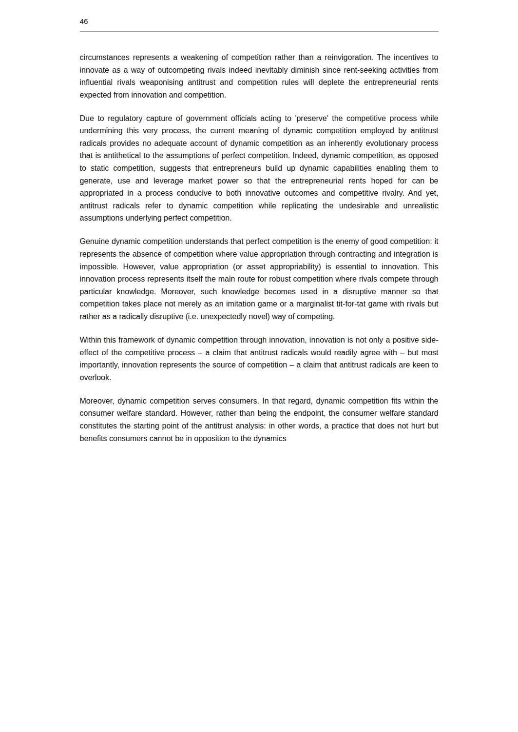46
circumstances represents a weakening of competition rather than a reinvigoration. The incentives to innovate as a way of outcompeting rivals indeed inevitably diminish since rent-seeking activities from influential rivals weaponising antitrust and competition rules will deplete the entrepreneurial rents expected from innovation and competition.
Due to regulatory capture of government officials acting to 'preserve' the competitive process while undermining this very process, the current meaning of dynamic competition employed by antitrust radicals provides no adequate account of dynamic competition as an inherently evolutionary process that is antithetical to the assumptions of perfect competition. Indeed, dynamic competition, as opposed to static competition, suggests that entrepreneurs build up dynamic capabilities enabling them to generate, use and leverage market power so that the entrepreneurial rents hoped for can be appropriated in a process conducive to both innovative outcomes and competitive rivalry. And yet, antitrust radicals refer to dynamic competition while replicating the undesirable and unrealistic assumptions underlying perfect competition.
Genuine dynamic competition understands that perfect competition is the enemy of good competition: it represents the absence of competition where value appropriation through contracting and integration is impossible. However, value appropriation (or asset appropriability) is essential to innovation. This innovation process represents itself the main route for robust competition where rivals compete through particular knowledge. Moreover, such knowledge becomes used in a disruptive manner so that competition takes place not merely as an imitation game or a marginalist tit-for-tat game with rivals but rather as a radically disruptive (i.e. unexpectedly novel) way of competing.
Within this framework of dynamic competition through innovation, innovation is not only a positive side-effect of the competitive process – a claim that antitrust radicals would readily agree with – but most importantly, innovation represents the source of competition – a claim that antitrust radicals are keen to overlook.
Moreover, dynamic competition serves consumers. In that regard, dynamic competition fits within the consumer welfare standard. However, rather than being the endpoint, the consumer welfare standard constitutes the starting point of the antitrust analysis: in other words, a practice that does not hurt but benefits consumers cannot be in opposition to the dynamics